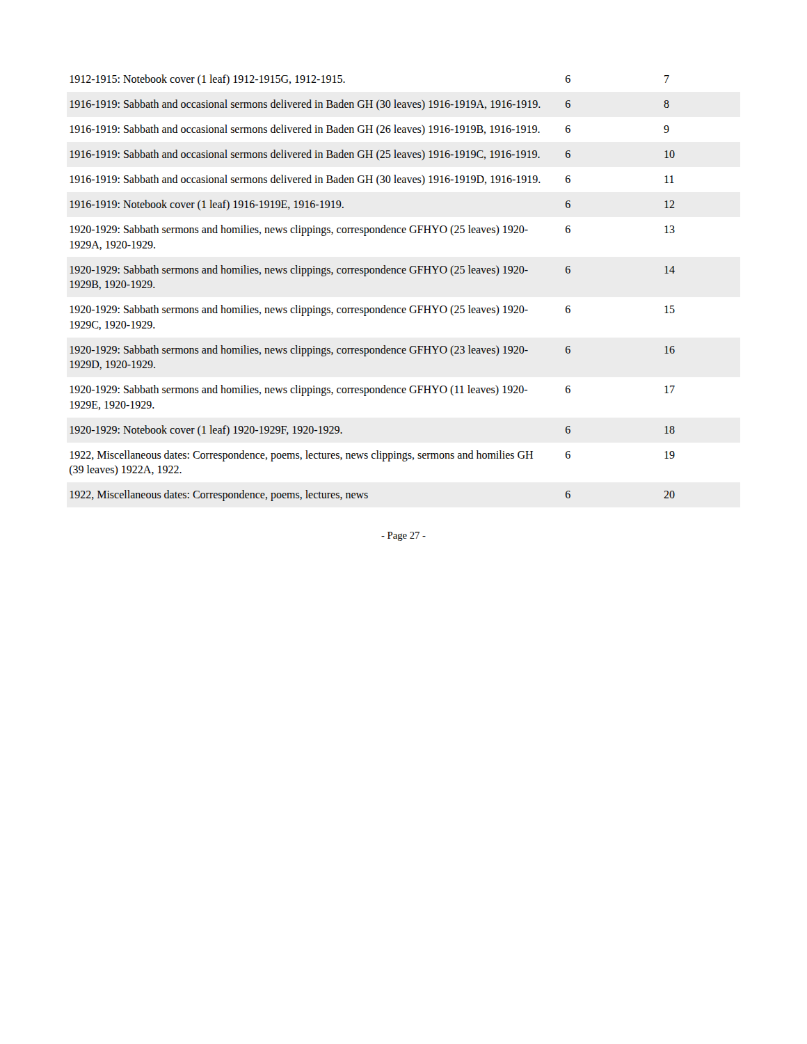| 1912-1915: Notebook cover (1 leaf) 1912-1915G, 1912-1915. | 6 | 7 |
| 1916-1919: Sabbath and occasional sermons delivered in Baden GH (30 leaves) 1916-1919A, 1916-1919. | 6 | 8 |
| 1916-1919: Sabbath and occasional sermons delivered in Baden GH (26 leaves) 1916-1919B, 1916-1919. | 6 | 9 |
| 1916-1919: Sabbath and occasional sermons delivered in Baden GH (25 leaves) 1916-1919C, 1916-1919. | 6 | 10 |
| 1916-1919: Sabbath and occasional sermons delivered in Baden GH (30 leaves) 1916-1919D, 1916-1919. | 6 | 11 |
| 1916-1919: Notebook cover (1 leaf) 1916-1919E, 1916-1919. | 6 | 12 |
| 1920-1929: Sabbath sermons and homilies, news clippings, correspondence GFHYO (25 leaves) 1920-1929A, 1920-1929. | 6 | 13 |
| 1920-1929: Sabbath sermons and homilies, news clippings, correspondence GFHYO (25 leaves) 1920-1929B, 1920-1929. | 6 | 14 |
| 1920-1929: Sabbath sermons and homilies, news clippings, correspondence GFHYO (25 leaves) 1920-1929C, 1920-1929. | 6 | 15 |
| 1920-1929: Sabbath sermons and homilies, news clippings, correspondence GFHYO (23 leaves) 1920-1929D, 1920-1929. | 6 | 16 |
| 1920-1929: Sabbath sermons and homilies, news clippings, correspondence GFHYO (11 leaves) 1920-1929E, 1920-1929. | 6 | 17 |
| 1920-1929: Notebook cover (1 leaf) 1920-1929F, 1920-1929. | 6 | 18 |
| 1922, Miscellaneous dates: Correspondence, poems, lectures, news clippings, sermons and homilies GH (39 leaves) 1922A, 1922. | 6 | 19 |
| 1922, Miscellaneous dates: Correspondence, poems, lectures, news | 6 | 20 |
- Page 27 -